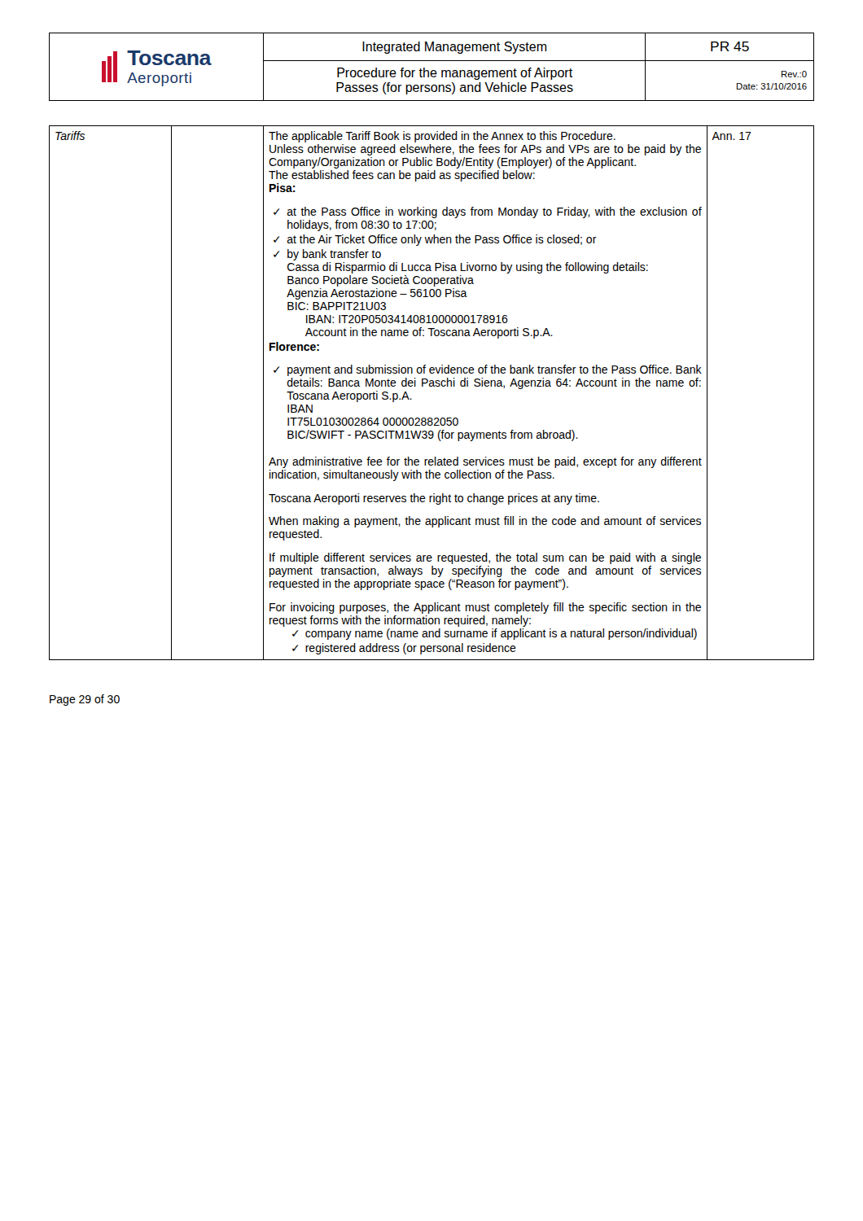| Toscana Aeroporti | Integrated Management System | PR 45 |
| Procedure for the management of Airport Passes (for persons) and Vehicle Passes | Rev.:0 Date: 31/10/2016 |
| Tariffs | | The applicable Tariff Book is provided in the Annex to this Procedure. Unless otherwise agreed elsewhere, the fees for APs and VPs are to be paid by the Company/Organization or Public Body/Entity (Employer) of the Applicant. The established fees can be paid as specified below: Pisa: at the Pass Office in working days from Monday to Friday, with the exclusion of holidays, from 08:30 to 17:00; at the Air Ticket Office only when the Pass Office is closed; or by bank transfer to Cassa di Risparmio di Lucca Pisa Livorno by using the following details: Banco Popolare Società Cooperativa Agenzia Aerostazione – 56100 Pisa BIC: BAPPIT21U03 IBAN: IT20P0503414081000000178916 Account in the name of: Toscana Aeroporti S.p.A. Florence: payment and submission of evidence of the bank transfer to the Pass Office. Bank details: Banca Monte dei Paschi di Siena, Agenzia 64: Account in the name of: Toscana Aeroporti S.p.A. IBAN IT75L0103002864 000002882050 BIC/SWIFT - PASCITM1W39 (for payments from abroad). Any administrative fee for the related services must be paid, except for any different indication, simultaneously with the collection of the Pass. Toscana Aeroporti reserves the right to change prices at any time. When making a payment, the applicant must fill in the code and amount of services requested. If multiple different services are requested, the total sum can be paid with a single payment transaction, always by specifying the code and amount of services requested in the appropriate space (“Reason for payment”). For invoicing purposes, the Applicant must completely fill the specific section in the request forms with the information required, namely: company name (name and surname if applicant is a natural person/individual) registered address (or personal residence | Ann. 17 |
Page 29 of 30